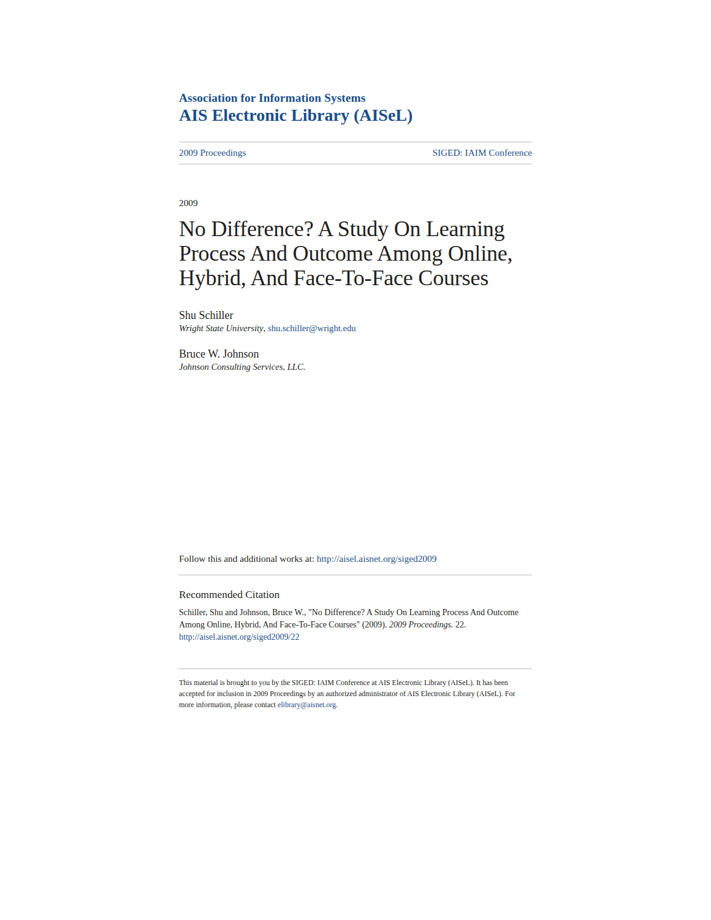Association for Information Systems
AIS Electronic Library (AISeL)
2009 Proceedings
SIGED: IAIM Conference
2009
No Difference? A Study On Learning Process And Outcome Among Online, Hybrid, And Face-To-Face Courses
Shu Schiller
Wright State University, shu.schiller@wright.edu
Bruce W. Johnson
Johnson Consulting Services, LLC.
Follow this and additional works at: http://aisel.aisnet.org/siged2009
Recommended Citation
Schiller, Shu and Johnson, Bruce W., "No Difference? A Study On Learning Process And Outcome Among Online, Hybrid, And Face-To-Face Courses" (2009). 2009 Proceedings. 22.
http://aisel.aisnet.org/siged2009/22
This material is brought to you by the SIGED: IAIM Conference at AIS Electronic Library (AISeL). It has been accepted for inclusion in 2009 Proceedings by an authorized administrator of AIS Electronic Library (AISeL). For more information, please contact elibrary@aisnet.org.